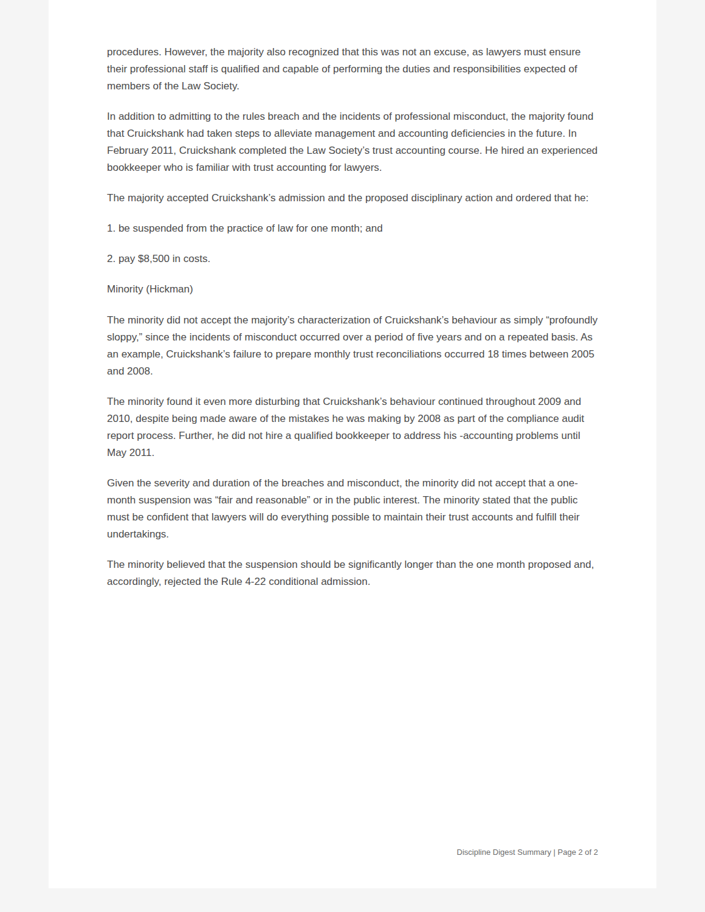procedures. However, the majority also recognized that this was not an excuse, as lawyers must ensure their professional staff is qualified and capable of performing the duties and responsibilities expected of members of the Law Society.
In addition to admitting to the rules breach and the incidents of professional misconduct, the majority found that Cruickshank had taken steps to alleviate management and accounting deficiencies in the future. In February 2011, Cruickshank completed the Law Society’s trust accounting course. He hired an experienced bookkeeper who is familiar with trust accounting for lawyers.
The majority accepted Cruickshank’s admission and the proposed disciplinary action and ordered that he:
1. be suspended from the practice of law for one month; and
2. pay $8,500 in costs.
Minority (Hickman)
The minority did not accept the majority’s characterization of Cruickshank’s behaviour as simply “profoundly sloppy,” since the incidents of misconduct occurred over a period of five years and on a repeated basis. As an example, Cruickshank’s failure to prepare monthly trust reconciliations occurred 18 times between 2005 and 2008.
The minority found it even more disturbing that Cruickshank’s behaviour continued throughout 2009 and 2010, despite being made aware of the mistakes he was making by 2008 as part of the compliance audit report process. Further, he did not hire a qualified bookkeeper to address his -accounting problems until May 2011.
Given the severity and duration of the breaches and misconduct, the minority did not accept that a one-month suspension was “fair and reasonable” or in the public interest. The minority stated that the public must be confident that lawyers will do everything possible to maintain their trust accounts and fulfill their undertakings.
The minority believed that the suspension should be significantly longer than the one month proposed and, accordingly, rejected the Rule 4-22 conditional admission.
Discipline Digest Summary | Page 2 of 2